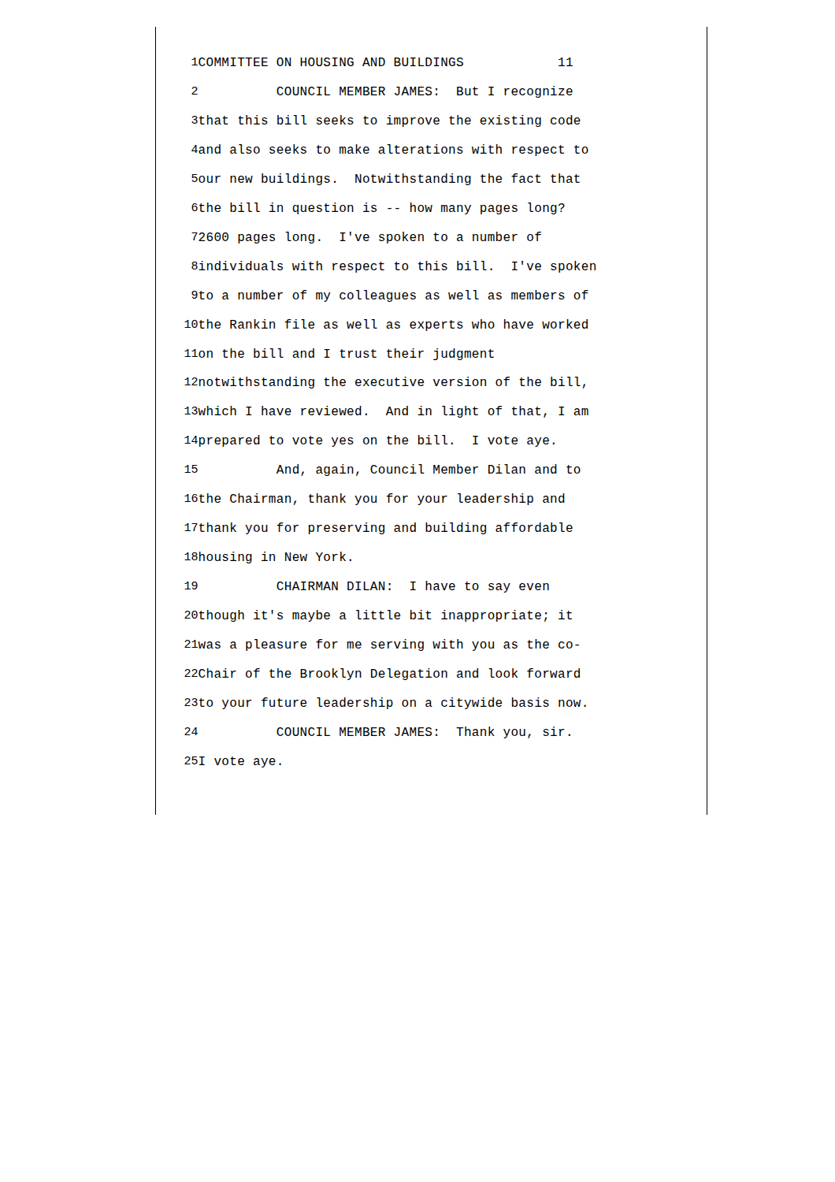| 1 | COMMITTEE ON HOUSING AND BUILDINGS 11 |
| 2 | COUNCIL MEMBER JAMES: But I recognize |
| 3 | that this bill seeks to improve the existing code |
| 4 | and also seeks to make alterations with respect to |
| 5 | our new buildings. Notwithstanding the fact that |
| 6 | the bill in question is -- how many pages long? |
| 7 | 2600 pages long. I've spoken to a number of |
| 8 | individuals with respect to this bill. I've spoken |
| 9 | to a number of my colleagues as well as members of |
| 10 | the Rankin file as well as experts who have worked |
| 11 | on the bill and I trust their judgment |
| 12 | notwithstanding the executive version of the bill, |
| 13 | which I have reviewed. And in light of that, I am |
| 14 | prepared to vote yes on the bill. I vote aye. |
| 15 | And, again, Council Member Dilan and to |
| 16 | the Chairman, thank you for your leadership and |
| 17 | thank you for preserving and building affordable |
| 18 | housing in New York. |
| 19 | CHAIRMAN DILAN: I have to say even |
| 20 | though it's maybe a little bit inappropriate; it |
| 21 | was a pleasure for me serving with you as the co- |
| 22 | Chair of the Brooklyn Delegation and look forward |
| 23 | to your future leadership on a citywide basis now. |
| 24 | COUNCIL MEMBER JAMES: Thank you, sir. |
| 25 | I vote aye. |